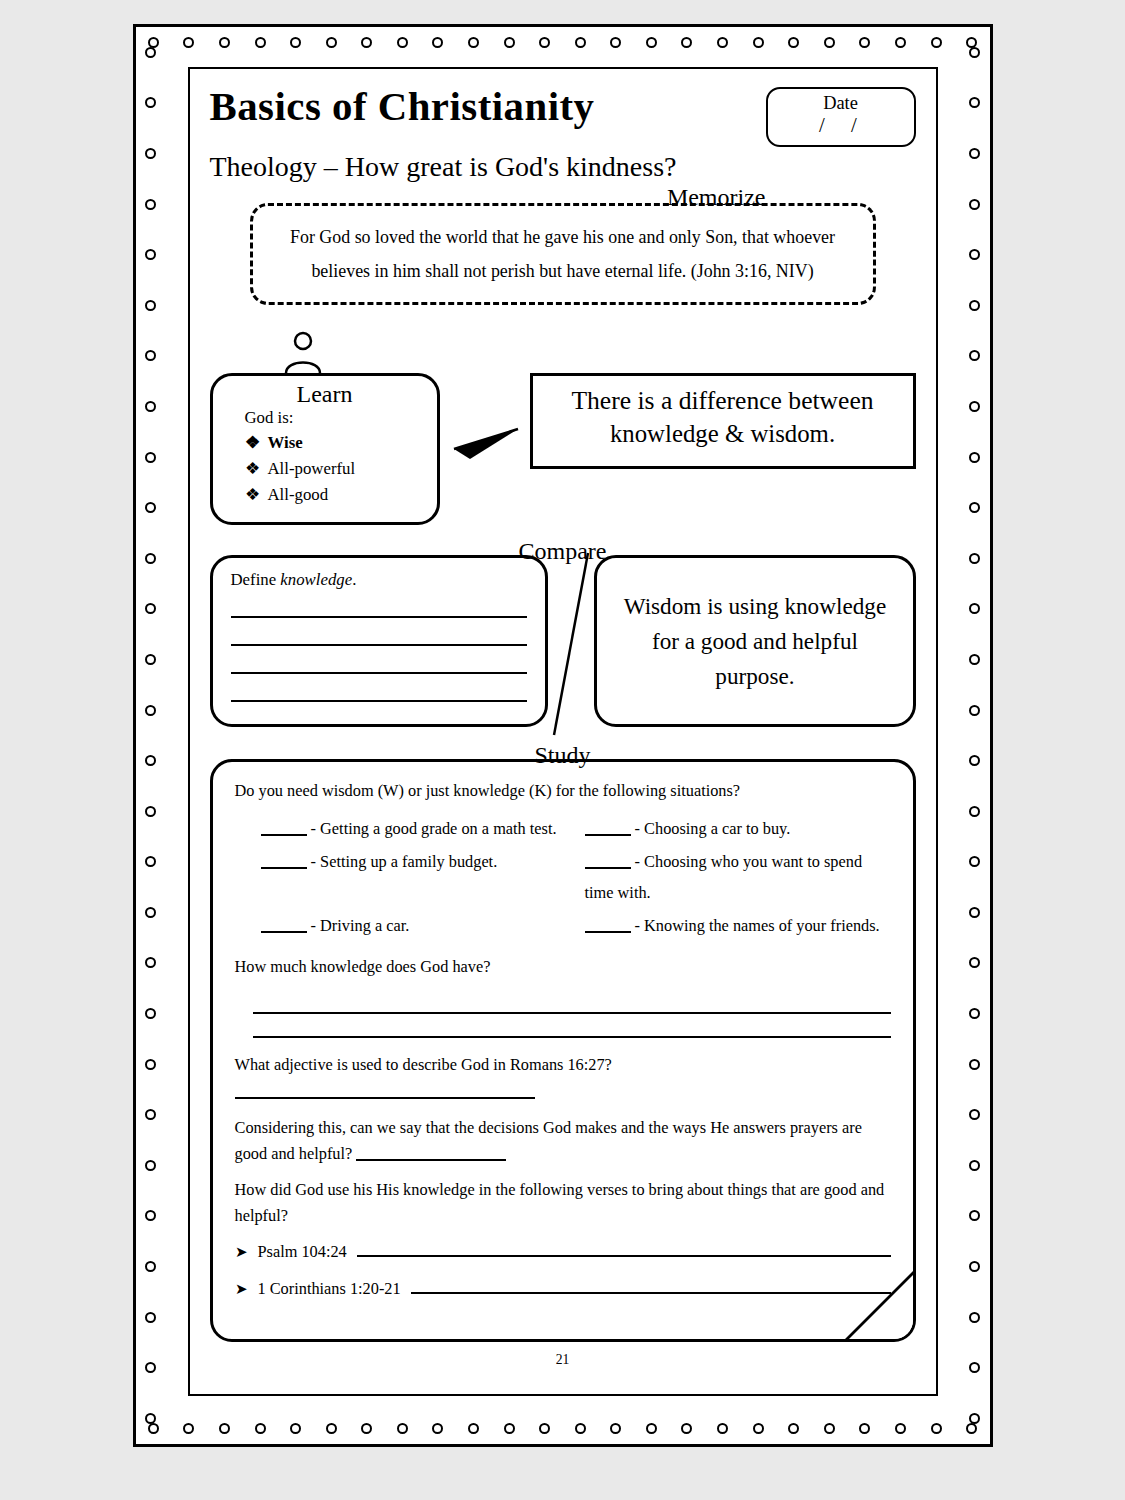Basics of Christianity
Date
/ /
Theology – How great is God's kindness?
Memorize
For God so loved the world that he gave his one and only Son, that whoever believes in him shall not perish but have eternal life. (John 3:16, NIV)
Learn
God is:
Wise
All-powerful
All-good
There is a difference between
knowledge & wisdom.
Compare
Define knowledge.
Wisdom is using knowledge for a good and helpful purpose.
Study
Do you need wisdom (W) or just knowledge (K) for the following situations?
- Getting a good grade on a math test.
- Choosing a car to buy.
- Setting up a family budget.
- Choosing who you want to spend time with.
- Driving a car.
- Knowing the names of your friends.
How much knowledge does God have?
What adjective is used to describe God in Romans 16:27?
Considering this, can we say that the decisions God makes and the ways He answers prayers are good and helpful?
How did God use his His knowledge in the following verses to bring about things that are good and helpful?
Psalm 104:24
1 Corinthians 1:20-21
21